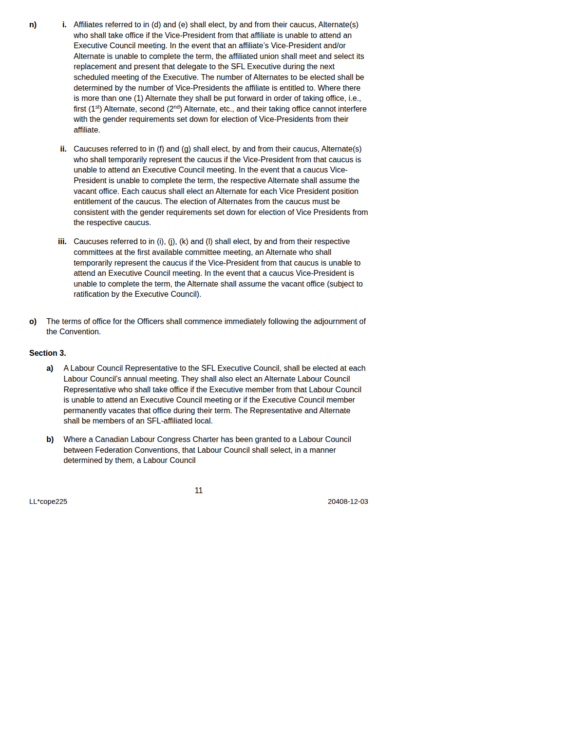n)
i.
Affiliates referred to in (d) and (e) shall elect, by and from their caucus, Alternate(s) who shall take office if the Vice-President from that affiliate is unable to attend an Executive Council meeting. In the event that an affiliate’s Vice-President and/or Alternate is unable to complete the term, the affiliated union shall meet and select its replacement and present that delegate to the SFL Executive during the next scheduled meeting of the Executive. The number of Alternates to be elected shall be determined by the number of Vice-Presidents the affiliate is entitled to. Where there is more than one (1) Alternate they shall be put forward in order of taking office, i.e., first (1st) Alternate, second (2nd) Alternate, etc., and their taking office cannot interfere with the gender requirements set down for election of Vice-Presidents from their affiliate.
ii.
Caucuses referred to in (f) and (g) shall elect, by and from their caucus, Alternate(s) who shall temporarily represent the caucus if the Vice-President from that caucus is unable to attend an Executive Council meeting. In the event that a caucus Vice-President is unable to complete the term, the respective Alternate shall assume the vacant office. Each caucus shall elect an Alternate for each Vice President position entitlement of the caucus. The election of Alternates from the caucus must be consistent with the gender requirements set down for election of Vice Presidents from the respective caucus.
iii.
Caucuses referred to in (i), (j), (k) and (l) shall elect, by and from their respective committees at the first available committee meeting, an Alternate who shall temporarily represent the caucus if the Vice-President from that caucus is unable to attend an Executive Council meeting. In the event that a caucus Vice-President is unable to complete the term, the Alternate shall assume the vacant office (subject to ratification by the Executive Council).
o)
The terms of office for the Officers shall commence immediately following the adjournment of the Convention.
Section 3.
a)
A Labour Council Representative to the SFL Executive Council, shall be elected at each Labour Council’s annual meeting. They shall also elect an Alternate Labour Council Representative who shall take office if the Executive member from that Labour Council is unable to attend an Executive Council meeting or if the Executive Council member permanently vacates that office during their term. The Representative and Alternate shall be members of an SFL-affiliated local.
b)
Where a Canadian Labour Congress Charter has been granted to a Labour Council between Federation Conventions, that Labour Council shall select, in a manner determined by them, a Labour Council
11
LL*cope225 20408-12-03